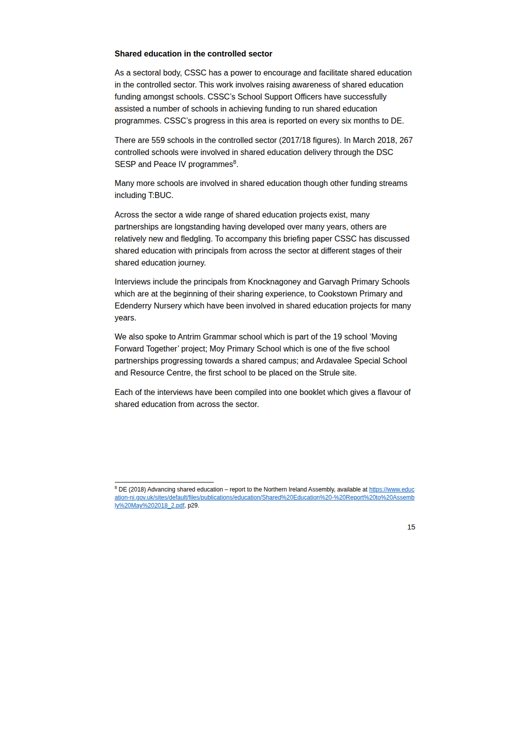Shared education in the controlled sector
As a sectoral body, CSSC has a power to encourage and facilitate shared education in the controlled sector. This work involves raising awareness of shared education funding amongst schools. CSSC’s School Support Officers have successfully assisted a number of schools in achieving funding to run shared education programmes. CSSC’s progress in this area is reported on every six months to DE.
There are 559 schools in the controlled sector (2017/18 figures). In March 2018, 267 controlled schools were involved in shared education delivery through the DSC SESP and Peace IV programmes8.
Many more schools are involved in shared education though other funding streams including T:BUC.
Across the sector a wide range of shared education projects exist, many partnerships are longstanding having developed over many years, others are relatively new and fledgling. To accompany this briefing paper CSSC has discussed shared education with principals from across the sector at different stages of their shared education journey.
Interviews include the principals from Knocknagoney and Garvagh Primary Schools which are at the beginning of their sharing experience, to Cookstown Primary and Edenderry Nursery which have been involved in shared education projects for many years.
We also spoke to Antrim Grammar school which is part of the 19 school ‘Moving Forward Together’ project; Moy Primary School which is one of the five school partnerships progressing towards a shared campus; and Ardavalee Special School and Resource Centre, the first school to be placed on the Strule site.
Each of the interviews have been compiled into one booklet which gives a flavour of shared education from across the sector.
8 DE (2018) Advancing shared education – report to the Northern Ireland Assembly, available at https://www.education-ni.gov.uk/sites/default/files/publications/education/Shared%20Education%20-%20Report%20to%20Assembly%20May%202018_2.pdf, p29.
15